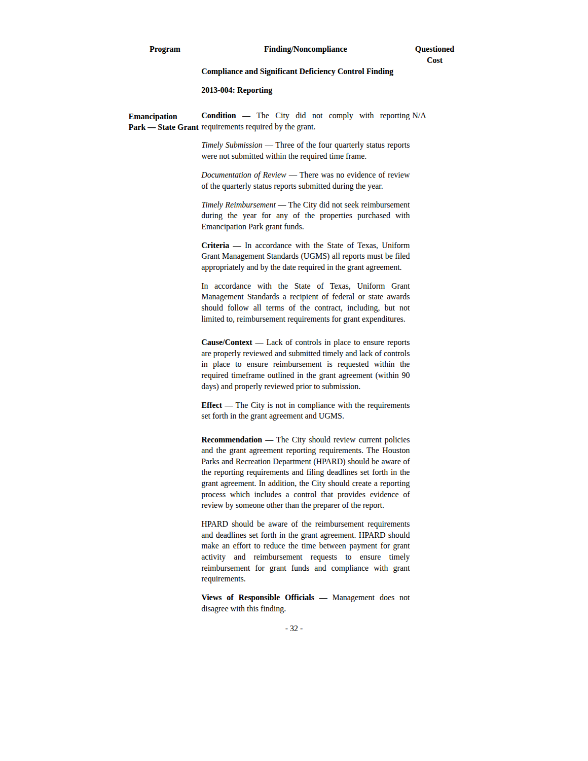| Program | Finding/Noncompliance | Questioned Cost |
| | Compliance and Significant Deficiency Control Finding 2013-004: Reporting | |
| Emancipation Park — State Grant | Condition — The City did not comply with reporting requirements required by the grant. Timely Submission — Three of the four quarterly status reports were not submitted within the required time frame. Documentation of Review — There was no evidence of review of the quarterly status reports submitted during the year. Timely Reimbursement — The City did not seek reimbursement during the year for any of the properties purchased with Emancipation Park grant funds. Criteria — In accordance with the State of Texas, Uniform Grant Management Standards (UGMS) all reports must be filed appropriately and by the date required in the grant agreement. In accordance with the State of Texas, Uniform Grant Management Standards a recipient of federal or state awards should follow all terms of the contract, including, but not limited to, reimbursement requirements for grant expenditures. Cause/Context — Lack of controls in place to ensure reports are properly reviewed and submitted timely and lack of controls in place to ensure reimbursement is requested within the required timeframe outlined in the grant agreement (within 90 days) and properly reviewed prior to submission. Effect — The City is not in compliance with the requirements set forth in the grant agreement and UGMS. Recommendation — The City should review current policies and the grant agreement reporting requirements. The Houston Parks and Recreation Department (HPARD) should be aware of the reporting requirements and filing deadlines set forth in the grant agreement. In addition, the City should create a reporting process which includes a control that provides evidence of review by someone other than the preparer of the report. HPARD should be aware of the reimbursement requirements and deadlines set forth in the grant agreement. HPARD should make an effort to reduce the time between payment for grant activity and reimbursement requests to ensure timely reimbursement for grant funds and compliance with grant requirements. Views of Responsible Officials — Management does not disagree with this finding. | N/A |
- 32 -